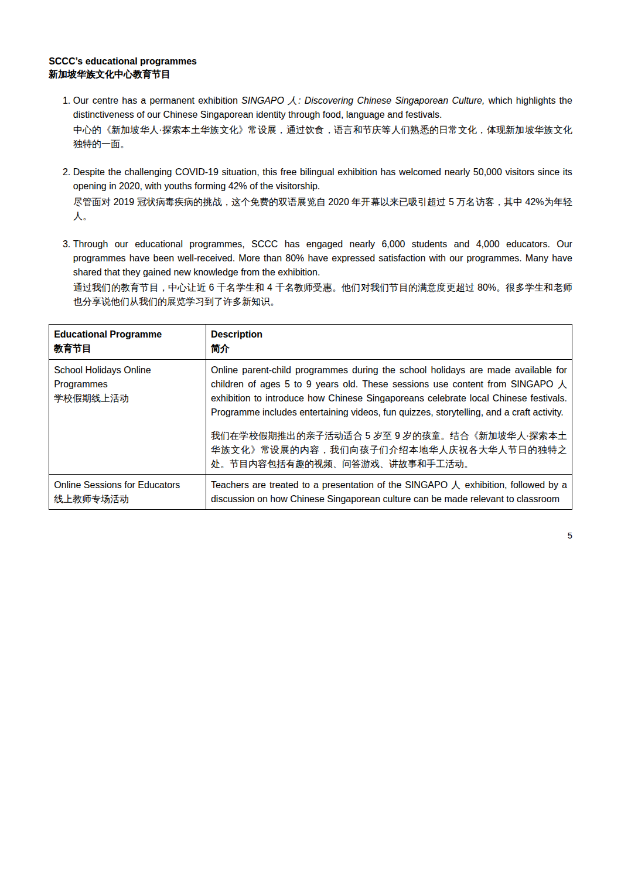SCCC’s educational programmes 新加坡华族文化中心教育节目
Our centre has a permanent exhibition SINGAPO 人: Discovering Chinese Singaporean Culture, which highlights the distinctiveness of our Chinese Singaporean identity through food, language and festivals.
中心的《新加坡华人·探索本土华族文化》常设展，通过饮食，语言和节庆等人们熟悉的日常文化，体现新加坡华族文化独特的一面。
Despite the challenging COVID-19 situation, this free bilingual exhibition has welcomed nearly 50,000 visitors since its opening in 2020, with youths forming 42% of the visitorship.
尽管面对 2019 冠状病毒疾病的挑战，这个免费的双语展览自 2020 年开幕以来已吸引超过 5 万名访客，其中 42%为年轻人。
Through our educational programmes, SCCC has engaged nearly 6,000 students and 4,000 educators. Our programmes have been well-received. More than 80% have expressed satisfaction with our programmes. Many have shared that they gained new knowledge from the exhibition.
通过我们的教育节目，中心让近 6 千名学生和 4 千名教师受惠。他们对我们节目的满意度更超过 80%。很多学生和老师也分享说他们从我们的展览学习到了许多新知识。
| Educational Programme 教育节目 | Description 简介 |
| --- | --- |
| School Holidays Online Programmes 学校假期线上活动 | Online parent-child programmes during the school holidays are made available for children of ages 5 to 9 years old. These sessions use content from SINGAPO 人 exhibition to introduce how Chinese Singaporeans celebrate local Chinese festivals. Programme includes entertaining videos, fun quizzes, storytelling, and a craft activity. 我们在学校假期推出的亲子活动适合 5 岁至 9 岁的孩童。结合《新加坡华人·探索本土华族文化》常设展的内容，我们向孩子们介绍本地华人庆祝各大华人节日的独特之处。节目内容包括有趣的视频、问答游戏、讲故事和手工活动。 |
| Online Sessions for Educators 线上教师专场活动 | Teachers are treated to a presentation of the SINGAPO 人 exhibition, followed by a discussion on how Chinese Singaporean culture can be made relevant to classroom |
5